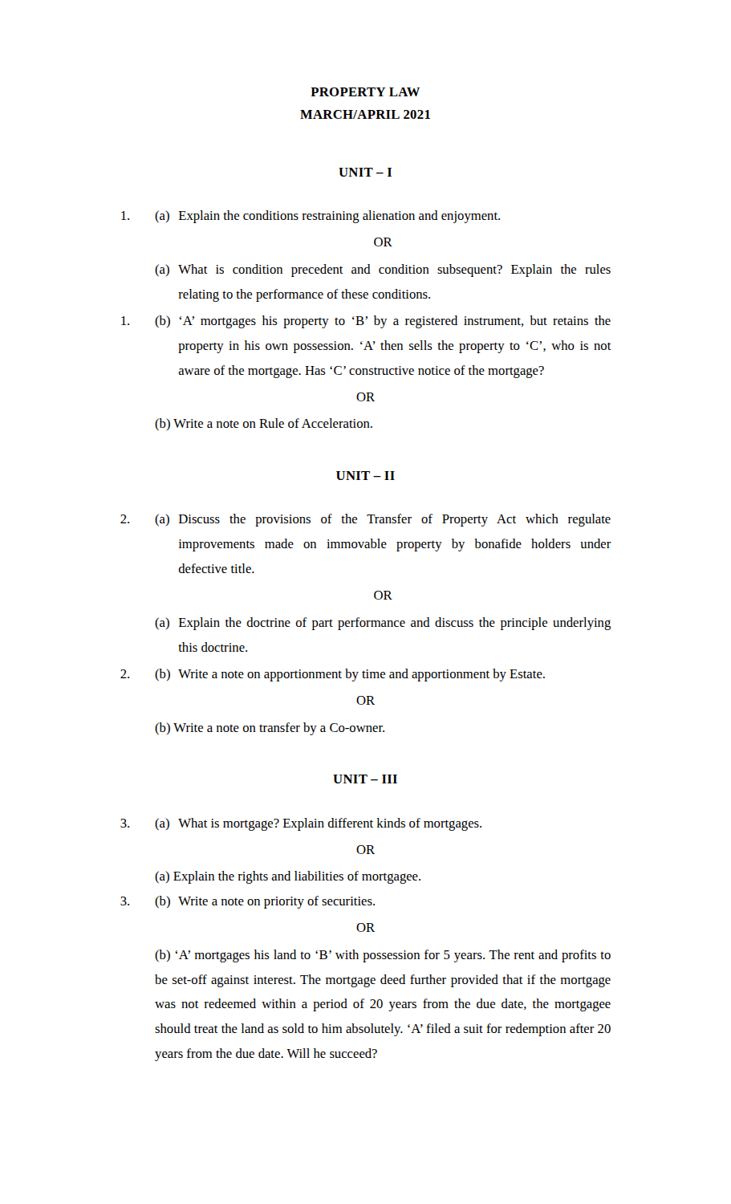PROPERTY LAW
MARCH/APRIL 2021
UNIT – I
1.
(a)
Explain the conditions restraining alienation and enjoyment.
OR
(a)
What is condition precedent and condition subsequent? Explain the rules relating to the performance of these conditions.
1.
(b)
‘A’ mortgages his property to ‘B’ by a registered instrument, but retains the property in his own possession. ‘A’ then sells the property to ‘C’, who is not aware of the mortgage. Has ‘C’ constructive notice of the mortgage?
OR
(b) Write a note on Rule of Acceleration.
UNIT – II
2.
(a)
Discuss the provisions of the Transfer of Property Act which regulate improvements made on immovable property by bonafide holders under defective title.
OR
(a)
Explain the doctrine of part performance and discuss the principle underlying this doctrine.
2.
(b)
Write a note on apportionment by time and apportionment by Estate.
OR
(b) Write a note on transfer by a Co-owner.
UNIT – III
3.
(a)
What is mortgage? Explain different kinds of mortgages.
OR
(a) Explain the rights and liabilities of mortgagee.
3.
(b)
Write a note on priority of securities.
OR
(b) ‘A’ mortgages his land to ‘B’ with possession for 5 years. The rent and profits to be set-off against interest. The mortgage deed further provided that if the mortgage was not redeemed within a period of 20 years from the due date, the mortgagee should treat the land as sold to him absolutely. ‘A’ filed a suit for redemption after 20 years from the due date. Will he succeed?